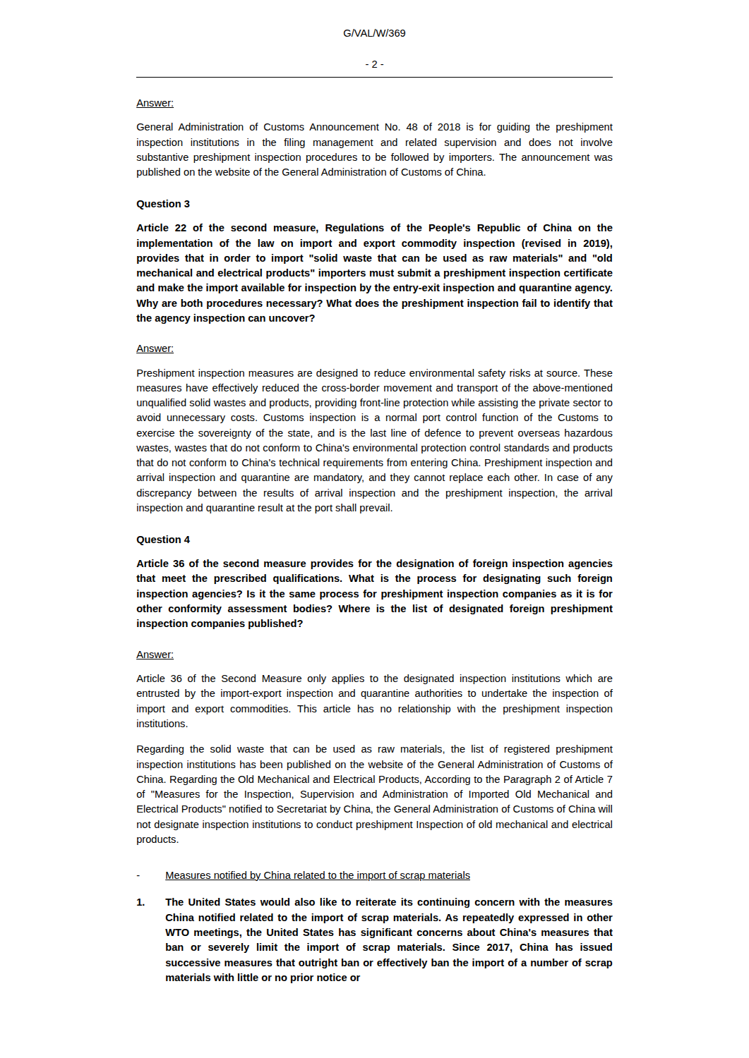G/VAL/W/369
- 2 -
Answer:
General Administration of Customs Announcement No. 48 of 2018 is for guiding the preshipment inspection institutions in the filing management and related supervision and does not involve substantive preshipment inspection procedures to be followed by importers. The announcement was published on the website of the General Administration of Customs of China.
Question 3
Article 22 of the second measure, Regulations of the People's Republic of China on the implementation of the law on import and export commodity inspection (revised in 2019), provides that in order to import "solid waste that can be used as raw materials" and "old mechanical and electrical products" importers must submit a preshipment inspection certificate and make the import available for inspection by the entry-exit inspection and quarantine agency. Why are both procedures necessary? What does the preshipment inspection fail to identify that the agency inspection can uncover?
Answer:
Preshipment inspection measures are designed to reduce environmental safety risks at source. These measures have effectively reduced the cross-border movement and transport of the above-mentioned unqualified solid wastes and products, providing front-line protection while assisting the private sector to avoid unnecessary costs. Customs inspection is a normal port control function of the Customs to exercise the sovereignty of the state, and is the last line of defence to prevent overseas hazardous wastes, wastes that do not conform to China's environmental protection control standards and products that do not conform to China's technical requirements from entering China. Preshipment inspection and arrival inspection and quarantine are mandatory, and they cannot replace each other. In case of any discrepancy between the results of arrival inspection and the preshipment inspection, the arrival inspection and quarantine result at the port shall prevail.
Question 4
Article 36 of the second measure provides for the designation of foreign inspection agencies that meet the prescribed qualifications. What is the process for designating such foreign inspection agencies? Is it the same process for preshipment inspection companies as it is for other conformity assessment bodies? Where is the list of designated foreign preshipment inspection companies published?
Answer:
Article 36 of the Second Measure only applies to the designated inspection institutions which are entrusted by the import-export inspection and quarantine authorities to undertake the inspection of import and export commodities. This article has no relationship with the preshipment inspection institutions.
Regarding the solid waste that can be used as raw materials, the list of registered preshipment inspection institutions has been published on the website of the General Administration of Customs of China. Regarding the Old Mechanical and Electrical Products, According to the Paragraph 2 of Article 7 of "Measures for the Inspection, Supervision and Administration of Imported Old Mechanical and Electrical Products" notified to Secretariat by China, the General Administration of Customs of China will not designate inspection institutions to conduct preshipment Inspection of old mechanical and electrical products.
- Measures notified by China related to the import of scrap materials
1. The United States would also like to reiterate its continuing concern with the measures China notified related to the import of scrap materials. As repeatedly expressed in other WTO meetings, the United States has significant concerns about China's measures that ban or severely limit the import of scrap materials. Since 2017, China has issued successive measures that outright ban or effectively ban the import of a number of scrap materials with little or no prior notice or